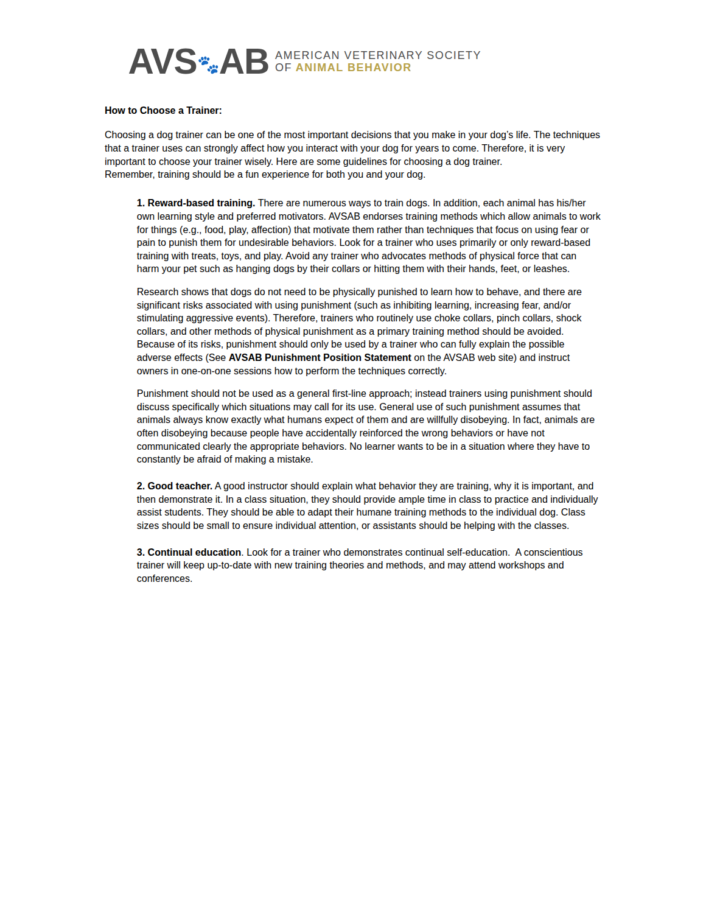AVS🐾AB
AMERICAN VETERINARY SOCIETY OF ANIMAL BEHAVIOR
How to Choose a Trainer:
Choosing a dog trainer can be one of the most important decisions that you make in your dog’s life. The techniques that a trainer uses can strongly affect how you interact with your dog for years to come. Therefore, it is very important to choose your trainer wisely. Here are some guidelines for choosing a dog trainer.
Remember, training should be a fun experience for both you and your dog.
1. Reward-based training. There are numerous ways to train dogs. In addition, each animal has his/her own learning style and preferred motivators. AVSAB endorses training methods which allow animals to work for things (e.g., food, play, affection) that motivate them rather than techniques that focus on using fear or pain to punish them for undesirable behaviors. Look for a trainer who uses primarily or only reward-based training with treats, toys, and play. Avoid any trainer who advocates methods of physical force that can harm your pet such as hanging dogs by their collars or hitting them with their hands, feet, or leashes.
Research shows that dogs do not need to be physically punished to learn how to behave, and there are significant risks associated with using punishment (such as inhibiting learning, increasing fear, and/or stimulating aggressive events). Therefore, trainers who routinely use choke collars, pinch collars, shock collars, and other methods of physical punishment as a primary training method should be avoided. Because of its risks, punishment should only be used by a trainer who can fully explain the possible adverse effects (See AVSAB Punishment Position Statement on the AVSAB web site) and instruct owners in one-on-one sessions how to perform the techniques correctly.
Punishment should not be used as a general first-line approach; instead trainers using punishment should discuss specifically which situations may call for its use. General use of such punishment assumes that animals always know exactly what humans expect of them and are willfully disobeying. In fact, animals are often disobeying because people have accidentally reinforced the wrong behaviors or have not communicated clearly the appropriate behaviors. No learner wants to be in a situation where they have to constantly be afraid of making a mistake.
2. Good teacher. A good instructor should explain what behavior they are training, why it is important, and then demonstrate it. In a class situation, they should provide ample time in class to practice and individually assist students. They should be able to adapt their humane training methods to the individual dog. Class sizes should be small to ensure individual attention, or assistants should be helping with the classes.
3. Continual education. Look for a trainer who demonstrates continual self-education. A conscientious trainer will keep up-to-date with new training theories and methods, and may attend workshops and conferences.